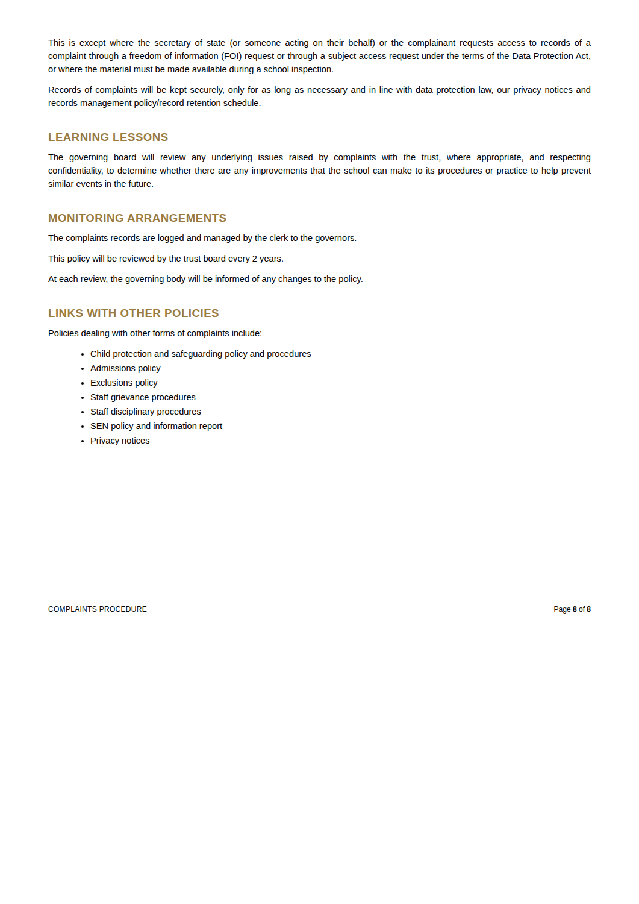This is except where the secretary of state (or someone acting on their behalf) or the complainant requests access to records of a complaint through a freedom of information (FOI) request or through a subject access request under the terms of the Data Protection Act, or where the material must be made available during a school inspection.
Records of complaints will be kept securely, only for as long as necessary and in line with data protection law, our privacy notices and records management policy/record retention schedule.
LEARNING LESSONS
The governing board will review any underlying issues raised by complaints with the trust, where appropriate, and respecting confidentiality, to determine whether there are any improvements that the school can make to its procedures or practice to help prevent similar events in the future.
MONITORING ARRANGEMENTS
The complaints records are logged and managed by the clerk to the governors.
This policy will be reviewed by the trust board every 2 years.
At each review, the governing body will be informed of any changes to the policy.
LINKS WITH OTHER POLICIES
Policies dealing with other forms of complaints include:
Child protection and safeguarding policy and procedures
Admissions policy
Exclusions policy
Staff grievance procedures
Staff disciplinary procedures
SEN policy and information report
Privacy notices
COMPLAINTS PROCEDURE
Page 8 of 8